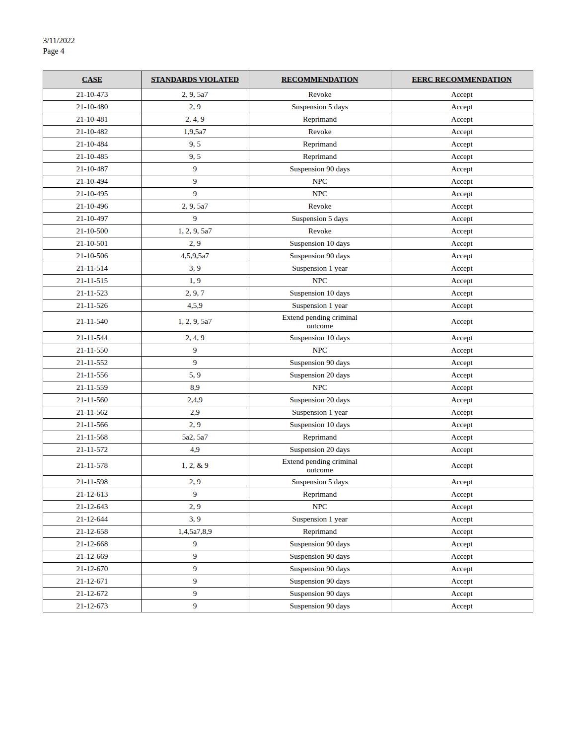3/11/2022
Page 4
| CASE | STANDARDS VIOLATED | RECOMMENDATION | EERC RECOMMENDATION |
| --- | --- | --- | --- |
| 21-10-473 | 2, 9, 5a7 | Revoke | Accept |
| 21-10-480 | 2, 9 | Suspension 5 days | Accept |
| 21-10-481 | 2, 4, 9 | Reprimand | Accept |
| 21-10-482 | 1,9,5a7 | Revoke | Accept |
| 21-10-484 | 9, 5 | Reprimand | Accept |
| 21-10-485 | 9, 5 | Reprimand | Accept |
| 21-10-487 | 9 | Suspension 90 days | Accept |
| 21-10-494 | 9 | NPC | Accept |
| 21-10-495 | 9 | NPC | Accept |
| 21-10-496 | 2, 9, 5a7 | Revoke | Accept |
| 21-10-497 | 9 | Suspension 5 days | Accept |
| 21-10-500 | 1, 2, 9, 5a7 | Revoke | Accept |
| 21-10-501 | 2, 9 | Suspension 10 days | Accept |
| 21-10-506 | 4,5,9,5a7 | Suspension 90 days | Accept |
| 21-11-514 | 3, 9 | Suspension 1 year | Accept |
| 21-11-515 | 1, 9 | NPC | Accept |
| 21-11-523 | 2, 9, 7 | Suspension 10 days | Accept |
| 21-11-526 | 4,5,9 | Suspension 1 year | Accept |
| 21-11-540 | 1, 2, 9, 5a7 | Extend pending criminal outcome | Accept |
| 21-11-544 | 2, 4, 9 | Suspension 10 days | Accept |
| 21-11-550 | 9 | NPC | Accept |
| 21-11-552 | 9 | Suspension 90 days | Accept |
| 21-11-556 | 5, 9 | Suspension 20 days | Accept |
| 21-11-559 | 8,9 | NPC | Accept |
| 21-11-560 | 2,4,9 | Suspension 20 days | Accept |
| 21-11-562 | 2,9 | Suspension 1 year | Accept |
| 21-11-566 | 2, 9 | Suspension 10 days | Accept |
| 21-11-568 | 5a2, 5a7 | Reprimand | Accept |
| 21-11-572 | 4,9 | Suspension 20 days | Accept |
| 21-11-578 | 1, 2, & 9 | Extend pending criminal outcome | Accept |
| 21-11-598 | 2, 9 | Suspension 5 days | Accept |
| 21-12-613 | 9 | Reprimand | Accept |
| 21-12-643 | 2, 9 | NPC | Accept |
| 21-12-644 | 3, 9 | Suspension 1 year | Accept |
| 21-12-658 | 1,4,5a7,8,9 | Reprimand | Accept |
| 21-12-668 | 9 | Suspension 90 days | Accept |
| 21-12-669 | 9 | Suspension 90 days | Accept |
| 21-12-670 | 9 | Suspension 90 days | Accept |
| 21-12-671 | 9 | Suspension 90 days | Accept |
| 21-12-672 | 9 | Suspension 90 days | Accept |
| 21-12-673 | 9 | Suspension 90 days | Accept |